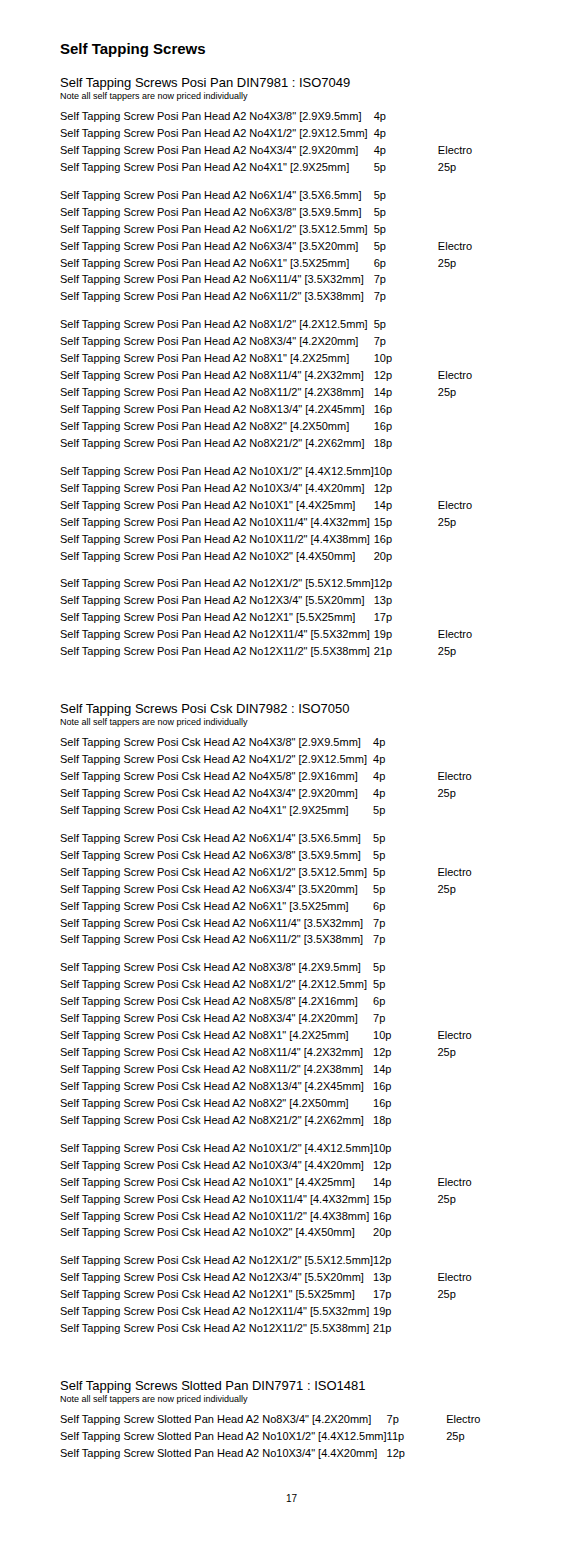Self Tapping Screws
Self Tapping Screws Posi Pan DIN7981 : ISO7049
Note all self tappers are now priced individually
| Self Tapping Screw Posi Pan Head A2 No4X3/8" [2.9X9.5mm] | 4p | |
| Self Tapping Screw Posi Pan Head A2 No4X1/2" [2.9X12.5mm] | 4p |
| Self Tapping Screw Posi Pan Head A2 No4X3/4" [2.9X20mm] | 4p | Electro |
| Self Tapping Screw Posi Pan Head A2 No4X1" [2.9X25mm] | 5p | 25p |
| Self Tapping Screw Posi Pan Head A2 No6X1/4" [3.5X6.5mm] | 5p | |
| Self Tapping Screw Posi Pan Head A2 No6X3/8" [3.5X9.5mm] | 5p | |
| Self Tapping Screw Posi Pan Head A2 No6X1/2" [3.5X12.5mm] | 5p | |
| Self Tapping Screw Posi Pan Head A2 No6X3/4" [3.5X20mm] | 5p | Electro |
| Self Tapping Screw Posi Pan Head A2 No6X1" [3.5X25mm] | 6p | 25p |
| Self Tapping Screw Posi Pan Head A2 No6X11/4" [3.5X32mm] | 7p | |
| Self Tapping Screw Posi Pan Head A2 No6X11/2" [3.5X38mm] | 7p | |
| Self Tapping Screw Posi Pan Head A2 No8X1/2" [4.2X12.5mm] | 5p | |
| Self Tapping Screw Posi Pan Head A2 No8X3/4" [4.2X20mm] | 7p | |
| Self Tapping Screw Posi Pan Head A2 No8X1" [4.2X25mm] | 10p | |
| Self Tapping Screw Posi Pan Head A2 No8X11/4" [4.2X32mm] | 12p | Electro |
| Self Tapping Screw Posi Pan Head A2 No8X11/2" [4.2X38mm] | 14p | 25p |
| Self Tapping Screw Posi Pan Head A2 No8X13/4" [4.2X45mm] | 16p | |
| Self Tapping Screw Posi Pan Head A2 No8X2" [4.2X50mm] | 16p | |
| Self Tapping Screw Posi Pan Head A2 No8X21/2" [4.2X62mm] | 18p | |
| Self Tapping Screw Posi Pan Head A2 No10X1/2" [4.4X12.5mm] | 10p | |
| Self Tapping Screw Posi Pan Head A2 No10X3/4" [4.4X20mm] | 12p | |
| Self Tapping Screw Posi Pan Head A2 No10X1" [4.4X25mm] | 14p | Electro |
| Self Tapping Screw Posi Pan Head A2 No10X11/4" [4.4X32mm] | 15p | 25p |
| Self Tapping Screw Posi Pan Head A2 No10X11/2" [4.4X38mm] | 16p | |
| Self Tapping Screw Posi Pan Head A2 No10X2" [4.4X50mm] | 20p | |
| Self Tapping Screw Posi Pan Head A2 No12X1/2" [5.5X12.5mm] | 12p | |
| Self Tapping Screw Posi Pan Head A2 No12X3/4" [5.5X20mm] | 13p | |
| Self Tapping Screw Posi Pan Head A2 No12X1" [5.5X25mm] | 17p | |
| Self Tapping Screw Posi Pan Head A2 No12X11/4" [5.5X32mm] | 19p | Electro |
| Self Tapping Screw Posi Pan Head A2 No12X11/2" [5.5X38mm] | 21p | 25p |
Self Tapping Screws Posi Csk DIN7982 : ISO7050
Note all self tappers are now priced individually
| Self Tapping Screw Posi Csk Head A2 No4X3/8" [2.9X9.5mm] | 4p | |
| Self Tapping Screw Posi Csk Head A2 No4X1/2" [2.9X12.5mm] | 4p | |
| Self Tapping Screw Posi Csk Head A2 No4X5/8" [2.9X16mm] | 4p | Electro |
| Self Tapping Screw Posi Csk Head A2 No4X3/4" [2.9X20mm] | 4p | 25p |
| Self Tapping Screw Posi Csk Head A2 No4X1" [2.9X25mm] | 5p | |
| Self Tapping Screw Posi Csk Head A2 No6X1/4" [3.5X6.5mm] | 5p | |
| Self Tapping Screw Posi Csk Head A2 No6X3/8" [3.5X9.5mm] | 5p | |
| Self Tapping Screw Posi Csk Head A2 No6X1/2" [3.5X12.5mm] | 5p | Electro |
| Self Tapping Screw Posi Csk Head A2 No6X3/4" [3.5X20mm] | 5p | 25p |
| Self Tapping Screw Posi Csk Head A2 No6X1" [3.5X25mm] | 6p | |
| Self Tapping Screw Posi Csk Head A2 No6X11/4" [3.5X32mm] | 7p | |
| Self Tapping Screw Posi Csk Head A2 No6X11/2" [3.5X38mm] | 7p | |
| Self Tapping Screw Posi Csk Head A2 No8X3/8" [4.2X9.5mm] | 5p | |
| Self Tapping Screw Posi Csk Head A2 No8X1/2" [4.2X12.5mm] | 5p | |
| Self Tapping Screw Posi Csk Head A2 No8X5/8" [4.2X16mm] | 6p | |
| Self Tapping Screw Posi Csk Head A2 No8X3/4" [4.2X20mm] | 7p | |
| Self Tapping Screw Posi Csk Head A2 No8X1" [4.2X25mm] | 10p | Electro |
| Self Tapping Screw Posi Csk Head A2 No8X11/4" [4.2X32mm] | 12p | 25p |
| Self Tapping Screw Posi Csk Head A2 No8X11/2" [4.2X38mm] | 14p | |
| Self Tapping Screw Posi Csk Head A2 No8X13/4" [4.2X45mm] | 16p | |
| Self Tapping Screw Posi Csk Head A2 No8X2" [4.2X50mm] | 16p | |
| Self Tapping Screw Posi Csk Head A2 No8X21/2" [4.2X62mm] | 18p | |
| Self Tapping Screw Posi Csk Head A2 No10X1/2" [4.4X12.5mm] | 10p | |
| Self Tapping Screw Posi Csk Head A2 No10X3/4" [4.4X20mm] | 12p | |
| Self Tapping Screw Posi Csk Head A2 No10X1" [4.4X25mm] | 14p | Electro |
| Self Tapping Screw Posi Csk Head A2 No10X11/4" [4.4X32mm] | 15p | 25p |
| Self Tapping Screw Posi Csk Head A2 No10X11/2" [4.4X38mm] | 16p | |
| Self Tapping Screw Posi Csk Head A2 No10X2" [4.4X50mm] | 20p | |
| Self Tapping Screw Posi Csk Head A2 No12X1/2" [5.5X12.5mm] | 12p | |
| Self Tapping Screw Posi Csk Head A2 No12X3/4" [5.5X20mm] | 13p | Electro |
| Self Tapping Screw Posi Csk Head A2 No12X1" [5.5X25mm] | 17p | 25p |
| Self Tapping Screw Posi Csk Head A2 No12X11/4" [5.5X32mm] | 19p | |
| Self Tapping Screw Posi Csk Head A2 No12X11/2" [5.5X38mm] | 21p | |
Self Tapping Screws Slotted Pan DIN7971 : ISO1481
Note all self tappers are now priced individually
| Self Tapping Screw Slotted Pan Head A2 No8X3/4" [4.2X20mm] | 7p | Electro |
| Self Tapping Screw Slotted Pan Head A2 No10X1/2" [4.4X12.5mm] | 11p | 25p |
| Self Tapping Screw Slotted Pan Head A2 No10X3/4" [4.4X20mm] | 12p | |
17